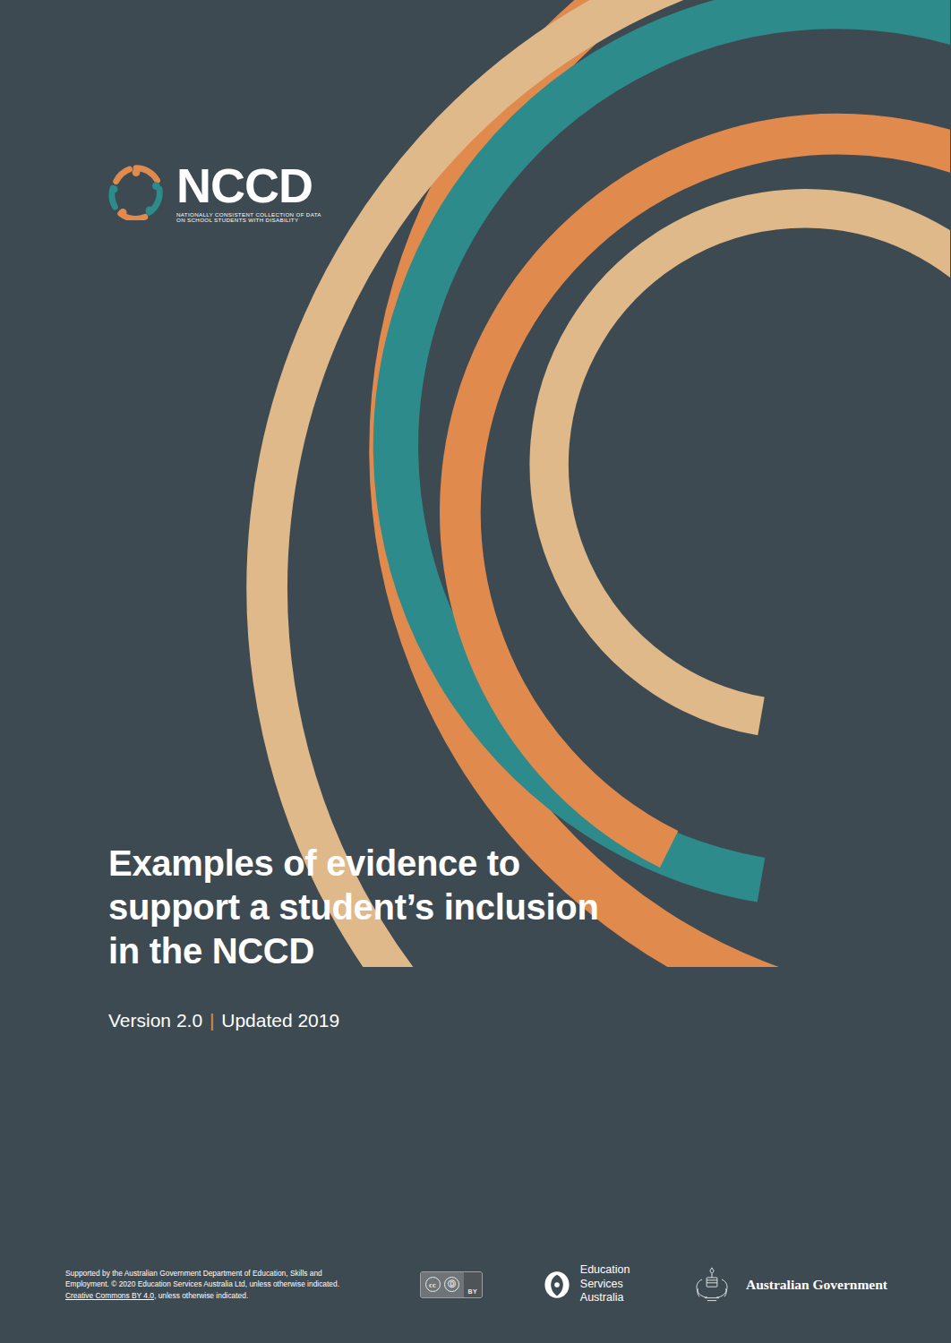NCCD NATIONALLY CONSISTENT COLLECTION OF DATA
ON SCHOOL STUDENTS WITH DISABILITY
Examples of evidence to support a student’s inclusion in the NCCD
Version 2.0 | Updated 2019
Supported by the Australian Government Department of Education, Skills and Employment. © 2020 Education Services Australia Ltd, unless otherwise indicated. Creative Commons BY 4.0, unless otherwise indicated.
cc Ⓓ
BY
Education
Services
Australia
Australian Government